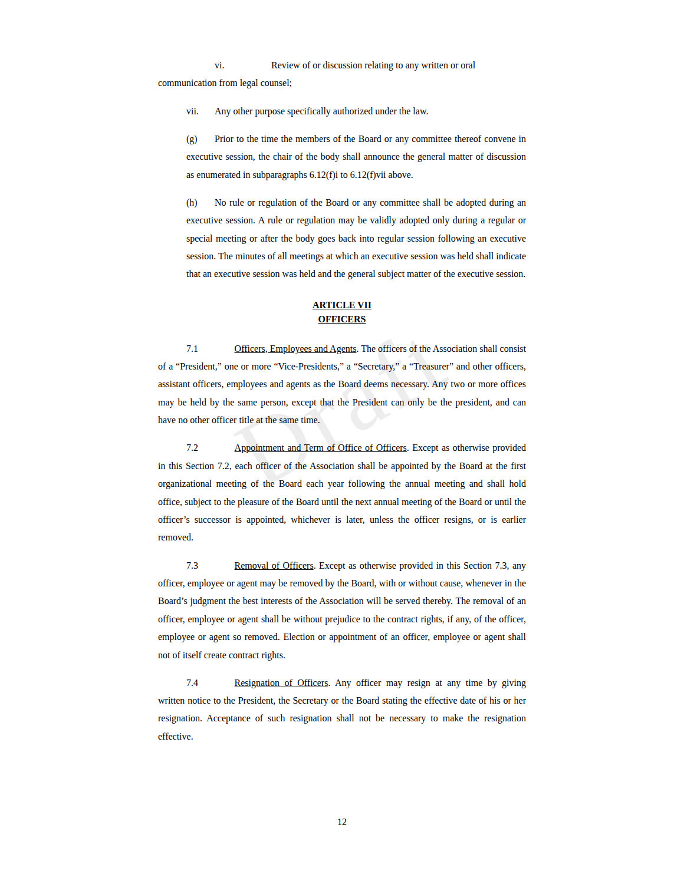Draft
vi.
Review of or discussion relating to any written or oral
communication from legal counsel;
vii. Any other purpose specifically authorized under the law.
(g) Prior to the time the members of the Board or any committee thereof convene in executive session, the chair of the body shall announce the general matter of discussion as enumerated in subparagraphs 6.12(f)i to 6.12(f)vii above.
(h) No rule or regulation of the Board or any committee shall be adopted during an executive session. A rule or regulation may be validly adopted only during a regular or special meeting or after the body goes back into regular session following an executive session. The minutes of all meetings at which an executive session was held shall indicate that an executive session was held and the general subject matter of the executive session.
ARTICLE VII
OFFICERS
7.1 Officers, Employees and Agents. The officers of the Association shall consist of a “President,” one or more “Vice-Presidents,” a “Secretary,” a “Treasurer” and other officers, assistant officers, employees and agents as the Board deems necessary. Any two or more offices may be held by the same person, except that the President can only be the president, and can have no other officer title at the same time.
7.2 Appointment and Term of Office of Officers. Except as otherwise provided in this Section 7.2, each officer of the Association shall be appointed by the Board at the first organizational meeting of the Board each year following the annual meeting and shall hold office, subject to the pleasure of the Board until the next annual meeting of the Board or until the officer’s successor is appointed, whichever is later, unless the officer resigns, or is earlier removed.
7.3 Removal of Officers. Except as otherwise provided in this Section 7.3, any officer, employee or agent may be removed by the Board, with or without cause, whenever in the Board’s judgment the best interests of the Association will be served thereby. The removal of an officer, employee or agent shall be without prejudice to the contract rights, if any, of the officer, employee or agent so removed. Election or appointment of an officer, employee or agent shall not of itself create contract rights.
7.4 Resignation of Officers. Any officer may resign at any time by giving written notice to the President, the Secretary or the Board stating the effective date of his or her resignation. Acceptance of such resignation shall not be necessary to make the resignation effective.
12